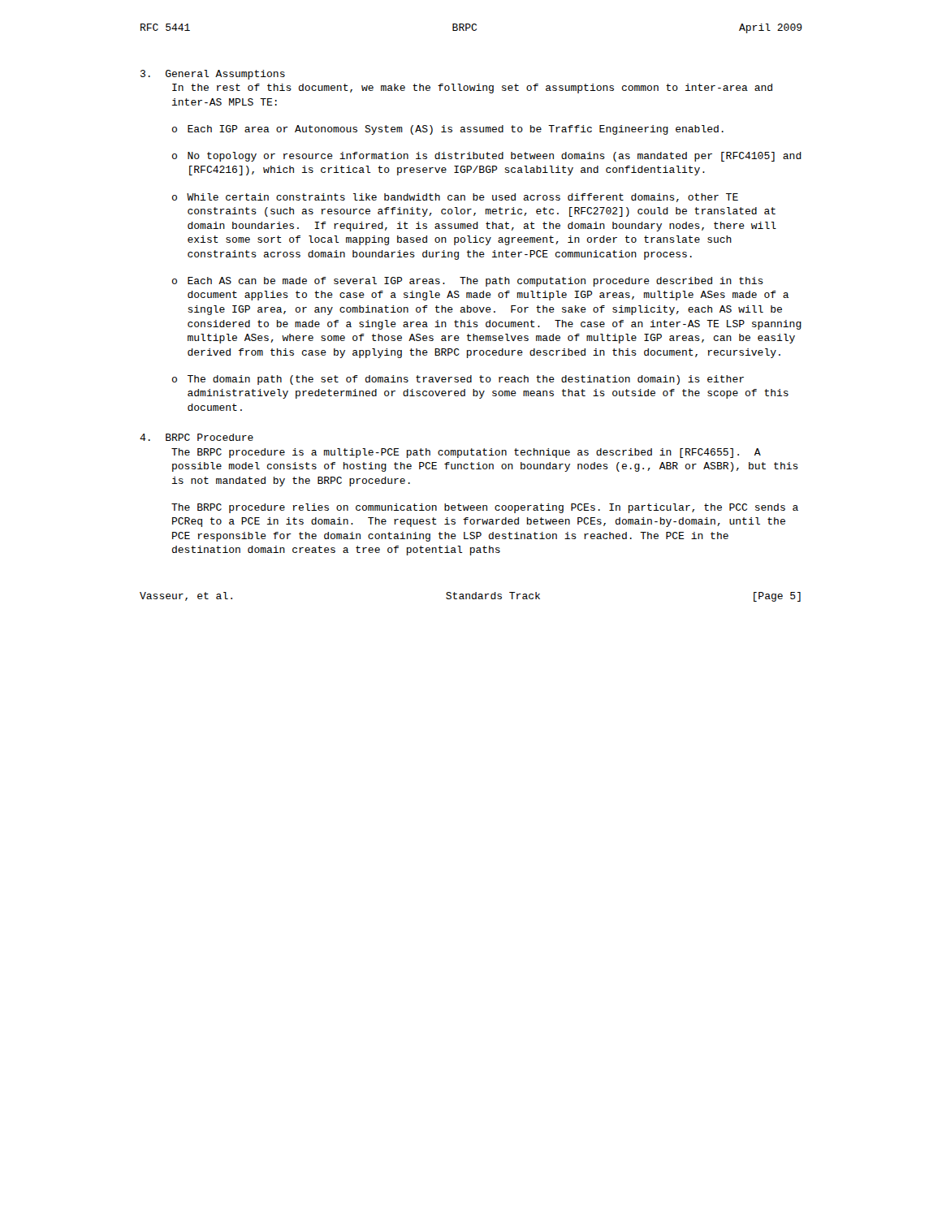RFC 5441 BRPC April 2009
3. General Assumptions
In the rest of this document, we make the following set of assumptions common to inter-area and inter-AS MPLS TE:
Each IGP area or Autonomous System (AS) is assumed to be Traffic Engineering enabled.
No topology or resource information is distributed between domains (as mandated per [RFC4105] and [RFC4216]), which is critical to preserve IGP/BGP scalability and confidentiality.
While certain constraints like bandwidth can be used across different domains, other TE constraints (such as resource affinity, color, metric, etc. [RFC2702]) could be translated at domain boundaries. If required, it is assumed that, at the domain boundary nodes, there will exist some sort of local mapping based on policy agreement, in order to translate such constraints across domain boundaries during the inter-PCE communication process.
Each AS can be made of several IGP areas. The path computation procedure described in this document applies to the case of a single AS made of multiple IGP areas, multiple ASes made of a single IGP area, or any combination of the above. For the sake of simplicity, each AS will be considered to be made of a single area in this document. The case of an inter-AS TE LSP spanning multiple ASes, where some of those ASes are themselves made of multiple IGP areas, can be easily derived from this case by applying the BRPC procedure described in this document, recursively.
The domain path (the set of domains traversed to reach the destination domain) is either administratively predetermined or discovered by some means that is outside of the scope of this document.
4. BRPC Procedure
The BRPC procedure is a multiple-PCE path computation technique as described in [RFC4655]. A possible model consists of hosting the PCE function on boundary nodes (e.g., ABR or ASBR), but this is not mandated by the BRPC procedure.
The BRPC procedure relies on communication between cooperating PCEs. In particular, the PCC sends a PCReq to a PCE in its domain. The request is forwarded between PCEs, domain-by-domain, until the PCE responsible for the domain containing the LSP destination is reached. The PCE in the destination domain creates a tree of potential paths
Vasseur, et al. Standards Track [Page 5]